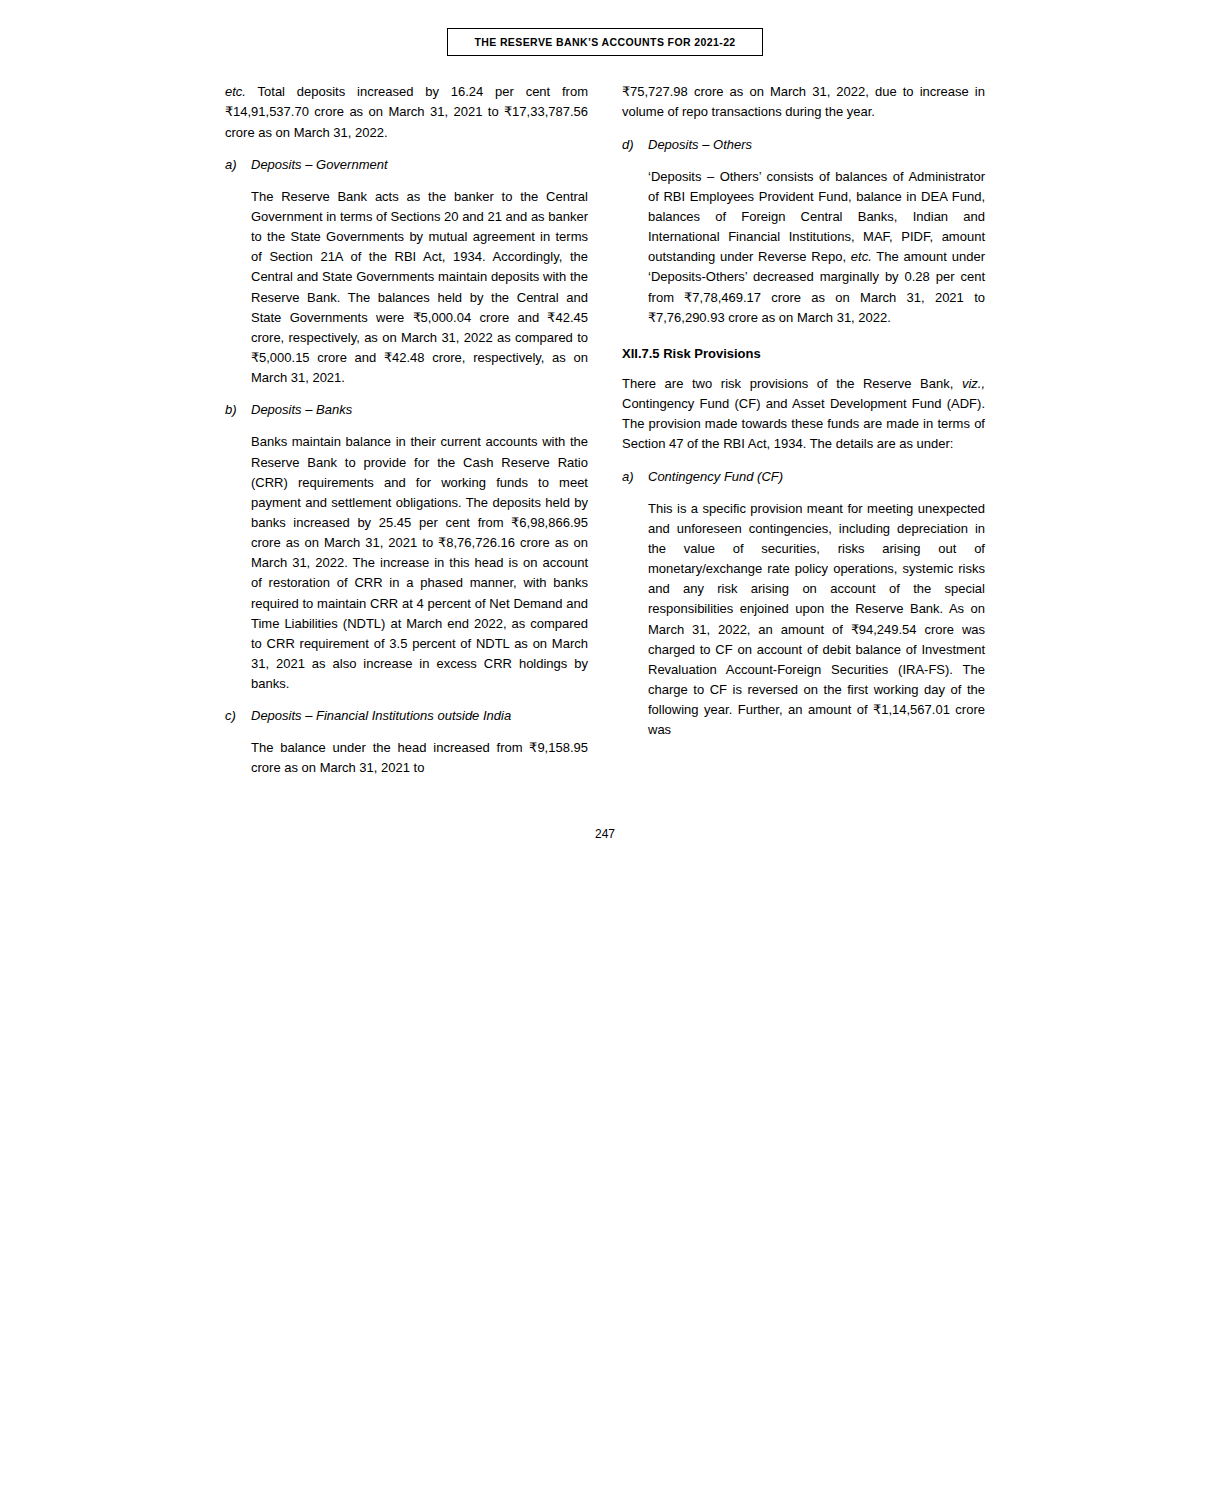The Reserve Bank’s Accounts for 2021-22
etc. Total deposits increased by 16.24 per cent from ₹14,91,537.70 crore as on March 31, 2021 to ₹17,33,787.56 crore as on March 31, 2022.
a)
Deposits – Government
The Reserve Bank acts as the banker to the Central Government in terms of Sections 20 and 21 and as banker to the State Governments by mutual agreement in terms of Section 21A of the RBI Act, 1934. Accordingly, the Central and State Governments maintain deposits with the Reserve Bank. The balances held by the Central and State Governments were ₹5,000.04 crore and ₹42.45 crore, respectively, as on March 31, 2022 as compared to ₹5,000.15 crore and ₹42.48 crore, respectively, as on March 31, 2021.
b)
Deposits – Banks
Banks maintain balance in their current accounts with the Reserve Bank to provide for the Cash Reserve Ratio (CRR) requirements and for working funds to meet payment and settlement obligations. The deposits held by banks increased by 25.45 per cent from ₹6,98,866.95 crore as on March 31, 2021 to ₹8,76,726.16 crore as on March 31, 2022. The increase in this head is on account of restoration of CRR in a phased manner, with banks required to maintain CRR at 4 percent of Net Demand and Time Liabilities (NDTL) at March end 2022, as compared to CRR requirement of 3.5 percent of NDTL as on March 31, 2021 as also increase in excess CRR holdings by banks.
c)
Deposits – Financial Institutions outside India
The balance under the head increased from ₹9,158.95 crore as on March 31, 2021 to
₹75,727.98 crore as on March 31, 2022, due to increase in volume of repo transactions during the year.
d)
Deposits – Others
‘Deposits – Others’ consists of balances of Administrator of RBI Employees Provident Fund, balance in DEA Fund, balances of Foreign Central Banks, Indian and International Financial Institutions, MAF, PIDF, amount outstanding under Reverse Repo, etc. The amount under ‘Deposits-Others’ decreased marginally by 0.28 per cent from ₹7,78,469.17 crore as on March 31, 2021 to ₹7,76,290.93 crore as on March 31, 2022.
XII.7.5 Risk Provisions
There are two risk provisions of the Reserve Bank, viz., Contingency Fund (CF) and Asset Development Fund (ADF). The provision made towards these funds are made in terms of Section 47 of the RBI Act, 1934. The details are as under:
a)
Contingency Fund (CF)
This is a specific provision meant for meeting unexpected and unforeseen contingencies, including depreciation in the value of securities, risks arising out of monetary/exchange rate policy operations, systemic risks and any risk arising on account of the special responsibilities enjoined upon the Reserve Bank. As on March 31, 2022, an amount of ₹94,249.54 crore was charged to CF on account of debit balance of Investment Revaluation Account-Foreign Securities (IRA-FS). The charge to CF is reversed on the first working day of the following year. Further, an amount of ₹1,14,567.01 crore was
247